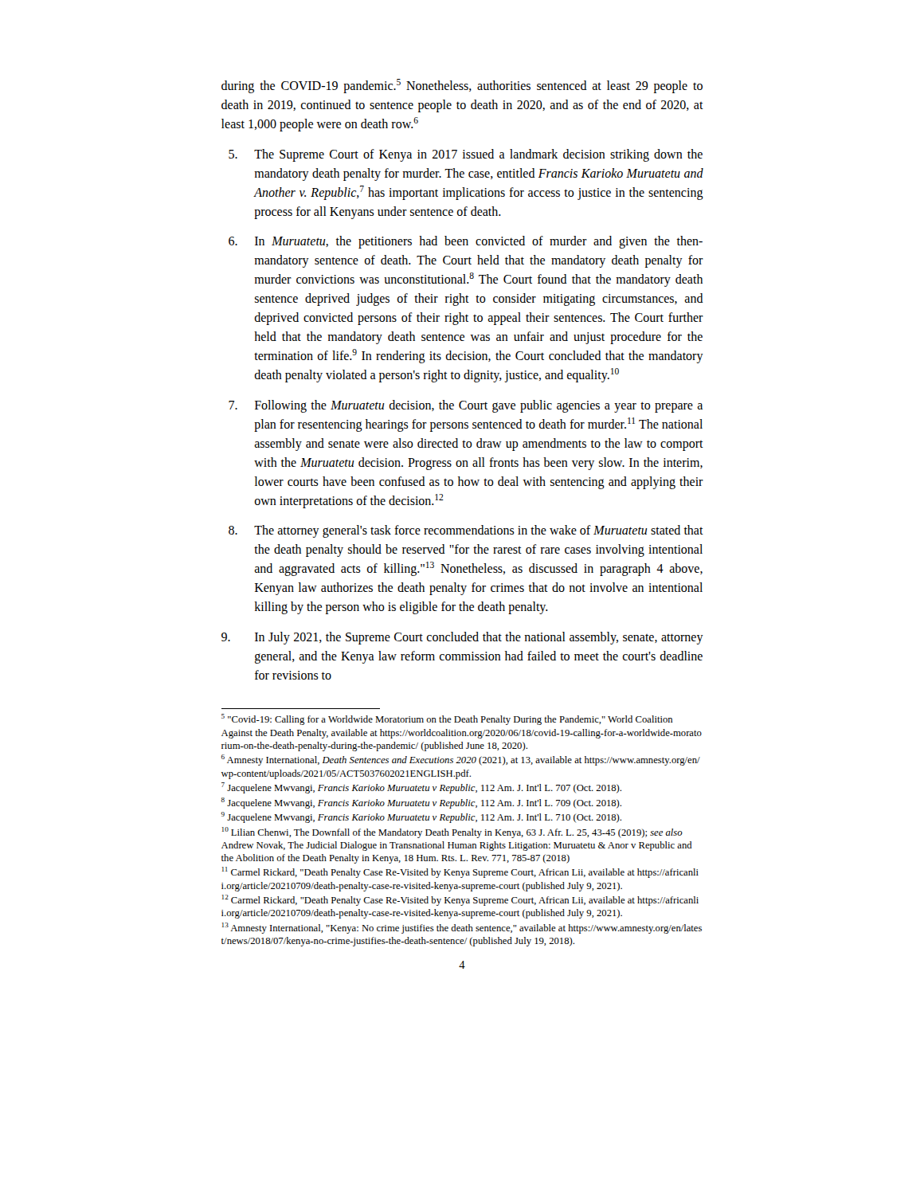during the COVID-19 pandemic.5 Nonetheless, authorities sentenced at least 29 people to death in 2019, continued to sentence people to death in 2020, and as of the end of 2020, at least 1,000 people were on death row.6
The Supreme Court of Kenya in 2017 issued a landmark decision striking down the mandatory death penalty for murder. The case, entitled Francis Karioko Muruatetu and Another v. Republic,7 has important implications for access to justice in the sentencing process for all Kenyans under sentence of death.
In Muruatetu, the petitioners had been convicted of murder and given the then-mandatory sentence of death. The Court held that the mandatory death penalty for murder convictions was unconstitutional.8 The Court found that the mandatory death sentence deprived judges of their right to consider mitigating circumstances, and deprived convicted persons of their right to appeal their sentences. The Court further held that the mandatory death sentence was an unfair and unjust procedure for the termination of life.9 In rendering its decision, the Court concluded that the mandatory death penalty violated a person's right to dignity, justice, and equality.10
Following the Muruatetu decision, the Court gave public agencies a year to prepare a plan for resentencing hearings for persons sentenced to death for murder.11 The national assembly and senate were also directed to draw up amendments to the law to comport with the Muruatetu decision. Progress on all fronts has been very slow. In the interim, lower courts have been confused as to how to deal with sentencing and applying their own interpretations of the decision.12
The attorney general's task force recommendations in the wake of Muruatetu stated that the death penalty should be reserved "for the rarest of rare cases involving intentional and aggravated acts of killing."13 Nonetheless, as discussed in paragraph 4 above, Kenyan law authorizes the death penalty for crimes that do not involve an intentional killing by the person who is eligible for the death penalty.
In July 2021, the Supreme Court concluded that the national assembly, senate, attorney general, and the Kenya law reform commission had failed to meet the court's deadline for revisions to
5 "Covid-19: Calling for a Worldwide Moratorium on the Death Penalty During the Pandemic," World Coalition Against the Death Penalty, available at https://worldcoalition.org/2020/06/18/covid-19-calling-for-a-worldwide-moratorium-on-the-death-penalty-during-the-pandemic/ (published June 18, 2020).
6 Amnesty International, Death Sentences and Executions 2020 (2021), at 13, available at https://www.amnesty.org/en/wp-content/uploads/2021/05/ACT5037602021ENGLISH.pdf.
7 Jacquelene Mwvangi, Francis Karioko Muruatetu v Republic, 112 Am. J. Int'l L. 707 (Oct. 2018).
8 Jacquelene Mwvangi, Francis Karioko Muruatetu v Republic, 112 Am. J. Int'l L. 709 (Oct. 2018).
9 Jacquelene Mwvangi, Francis Karioko Muruatetu v Republic, 112 Am. J. Int'l L. 710 (Oct. 2018).
10 Lilian Chenwi, The Downfall of the Mandatory Death Penalty in Kenya, 63 J. Afr. L. 25, 43-45 (2019); see also Andrew Novak, The Judicial Dialogue in Transnational Human Rights Litigation: Muruatetu & Anor v Republic and the Abolition of the Death Penalty in Kenya, 18 Hum. Rts. L. Rev. 771, 785-87 (2018)
11 Carmel Rickard, "Death Penalty Case Re-Visited by Kenya Supreme Court, African Lii, available at https://africanlii.org/article/20210709/death-penalty-case-re-visited-kenya-supreme-court (published July 9, 2021).
12 Carmel Rickard, "Death Penalty Case Re-Visited by Kenya Supreme Court, African Lii, available at https://africanlii.org/article/20210709/death-penalty-case-re-visited-kenya-supreme-court (published July 9, 2021).
13 Amnesty International, "Kenya: No crime justifies the death sentence," available at https://www.amnesty.org/en/latest/news/2018/07/kenya-no-crime-justifies-the-death-sentence/ (published July 19, 2018).
4